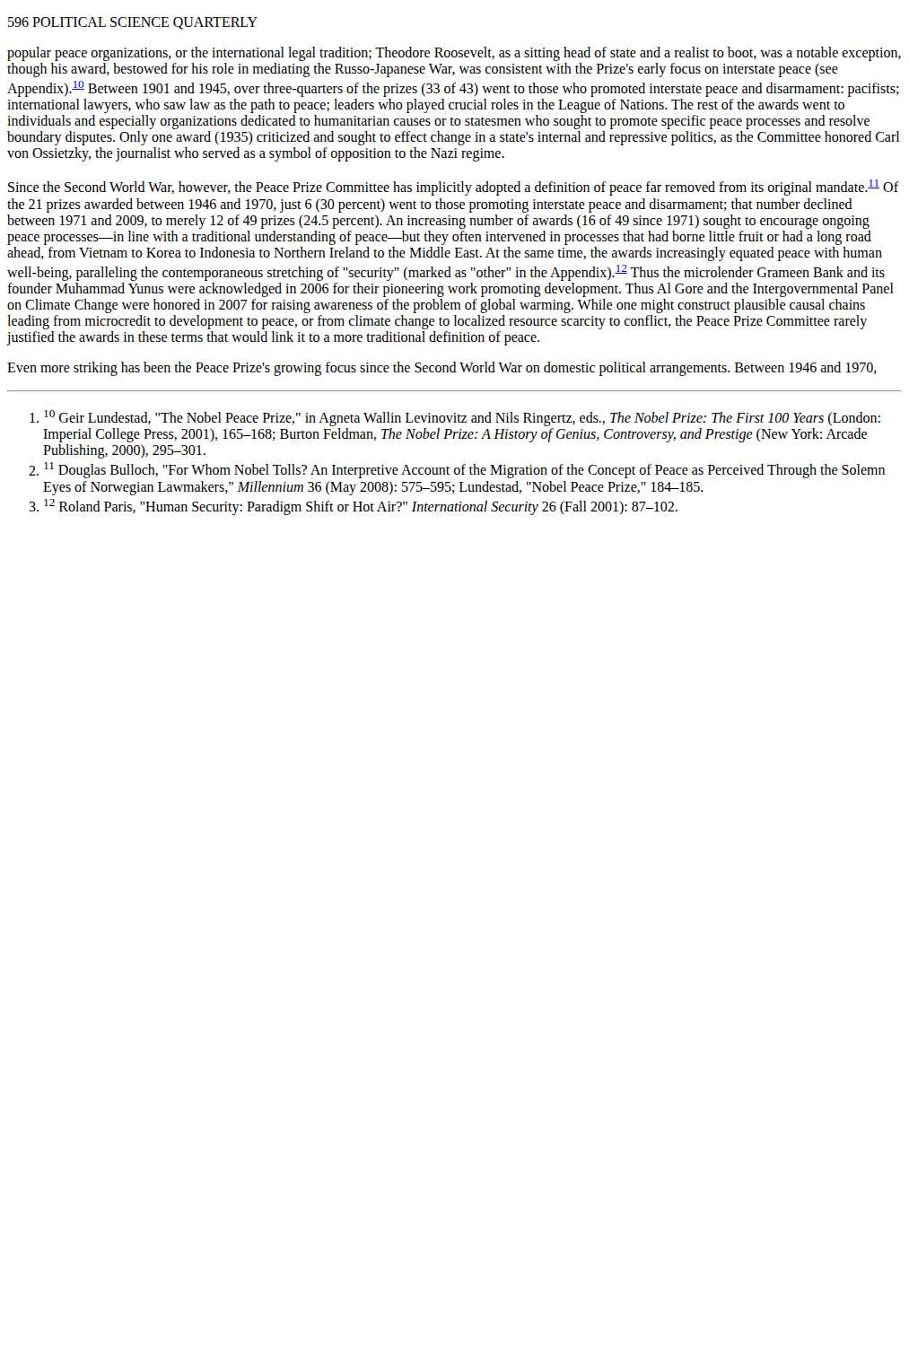596 POLITICAL SCIENCE QUARTERLY
popular peace organizations, or the international legal tradition; Theodore Roosevelt, as a sitting head of state and a realist to boot, was a notable exception, though his award, bestowed for his role in mediating the Russo-Japanese War, was consistent with the Prize's early focus on interstate peace (see Appendix).10 Between 1901 and 1945, over three-quarters of the prizes (33 of 43) went to those who promoted interstate peace and disarmament: pacifists; international lawyers, who saw law as the path to peace; leaders who played crucial roles in the League of Nations. The rest of the awards went to individuals and especially organizations dedicated to humanitarian causes or to statesmen who sought to promote specific peace processes and resolve boundary disputes. Only one award (1935) criticized and sought to effect change in a state's internal and repressive politics, as the Committee honored Carl von Ossietzky, the journalist who served as a symbol of opposition to the Nazi regime.
Since the Second World War, however, the Peace Prize Committee has implicitly adopted a definition of peace far removed from its original mandate.11 Of the 21 prizes awarded between 1946 and 1970, just 6 (30 percent) went to those promoting interstate peace and disarmament; that number declined between 1971 and 2009, to merely 12 of 49 prizes (24.5 percent). An increasing number of awards (16 of 49 since 1971) sought to encourage ongoing peace processes—in line with a traditional understanding of peace—but they often intervened in processes that had borne little fruit or had a long road ahead, from Vietnam to Korea to Indonesia to Northern Ireland to the Middle East. At the same time, the awards increasingly equated peace with human well-being, paralleling the contemporaneous stretching of "security" (marked as "other" in the Appendix).12 Thus the microlender Grameen Bank and its founder Muhammad Yunus were acknowledged in 2006 for their pioneering work promoting development. Thus Al Gore and the Intergovernmental Panel on Climate Change were honored in 2007 for raising awareness of the problem of global warming. While one might construct plausible causal chains leading from microcredit to development to peace, or from climate change to localized resource scarcity to conflict, the Peace Prize Committee rarely justified the awards in these terms that would link it to a more traditional definition of peace.
Even more striking has been the Peace Prize's growing focus since the Second World War on domestic political arrangements. Between 1946 and 1970,
10 Geir Lundestad, "The Nobel Peace Prize," in Agneta Wallin Levinovitz and Nils Ringertz, eds., The Nobel Prize: The First 100 Years (London: Imperial College Press, 2001), 165–168; Burton Feldman, The Nobel Prize: A History of Genius, Controversy, and Prestige (New York: Arcade Publishing, 2000), 295–301.
11 Douglas Bulloch, "For Whom Nobel Tolls? An Interpretive Account of the Migration of the Concept of Peace as Perceived Through the Solemn Eyes of Norwegian Lawmakers," Millennium 36 (May 2008): 575–595; Lundestad, "Nobel Peace Prize," 184–185.
12 Roland Paris, "Human Security: Paradigm Shift or Hot Air?" International Security 26 (Fall 2001): 87–102.